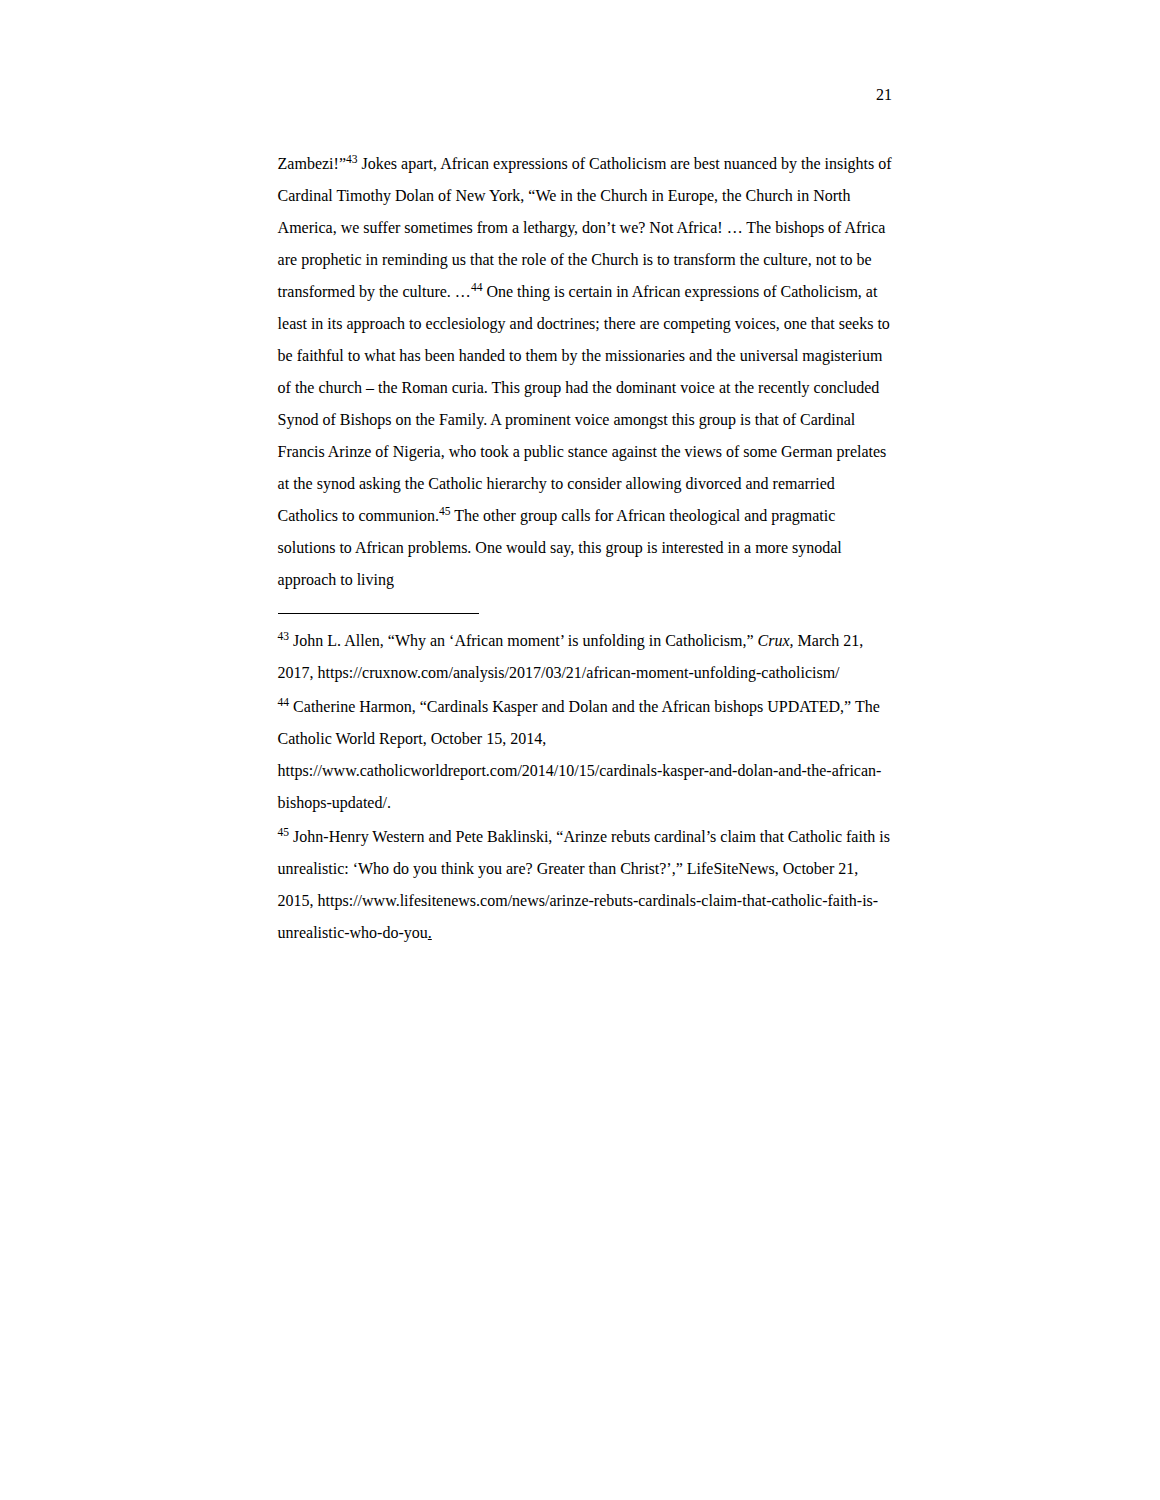21
Zambezi!”43 Jokes apart, African expressions of Catholicism are best nuanced by the insights of Cardinal Timothy Dolan of New York, “We in the Church in Europe, the Church in North America, we suffer sometimes from a lethargy, don’t we? Not Africa! … The bishops of Africa are prophetic in reminding us that the role of the Church is to transform the culture, not to be transformed by the culture. …44 One thing is certain in African expressions of Catholicism, at least in its approach to ecclesiology and doctrines; there are competing voices, one that seeks to be faithful to what has been handed to them by the missionaries and the universal magisterium of the church – the Roman curia. This group had the dominant voice at the recently concluded Synod of Bishops on the Family. A prominent voice amongst this group is that of Cardinal Francis Arinze of Nigeria, who took a public stance against the views of some German prelates at the synod asking the Catholic hierarchy to consider allowing divorced and remarried Catholics to communion.45 The other group calls for African theological and pragmatic solutions to African problems. One would say, this group is interested in a more synodal approach to living
43 John L. Allen, “Why an ‘African moment’ is unfolding in Catholicism,” Crux, March 21, 2017, https://cruxnow.com/analysis/2017/03/21/african-moment-unfolding-catholicism/
44 Catherine Harmon, “Cardinals Kasper and Dolan and the African bishops UPDATED,” The Catholic World Report, October 15, 2014, https://www.catholicworldreport.com/2014/10/15/cardinals-kasper-and-dolan-and-the-african-bishops-updated/.
45 John-Henry Western and Pete Baklinski, “Arinze rebuts cardinal’s claim that Catholic faith is unrealistic: ‘Who do you think you are? Greater than Christ?’,” LifeSiteNews, October 21, 2015, https://www.lifesitenews.com/news/arinze-rebuts-cardinals-claim-that-catholic-faith-is-unrealistic-who-do-you.